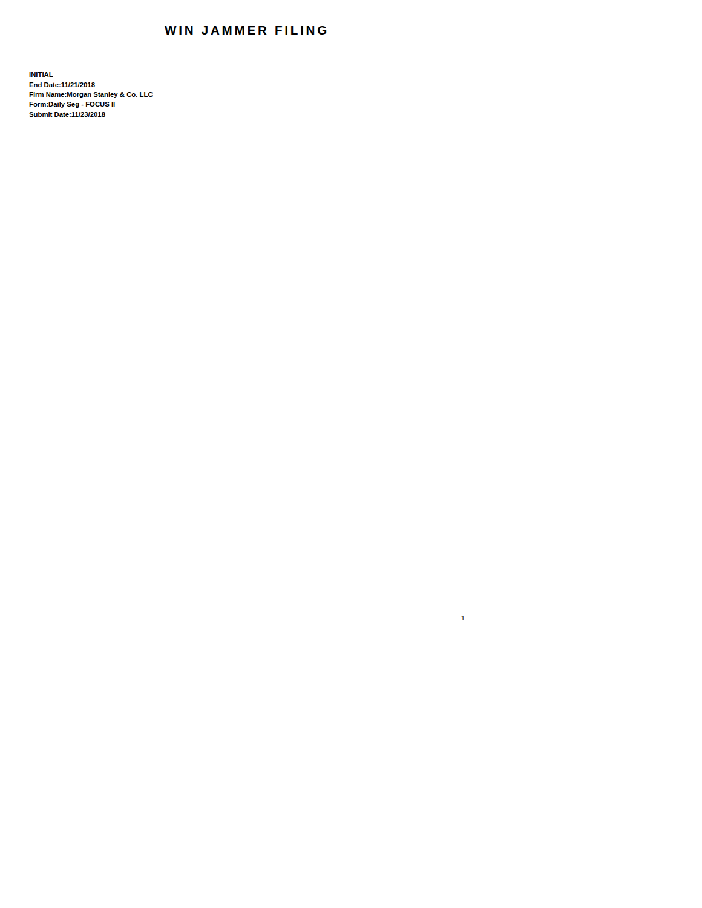WIN JAMMER FILING
INITIAL
End Date:11/21/2018
Firm Name:Morgan Stanley & Co. LLC
Form:Daily Seg - FOCUS II
Submit Date:11/23/2018
1